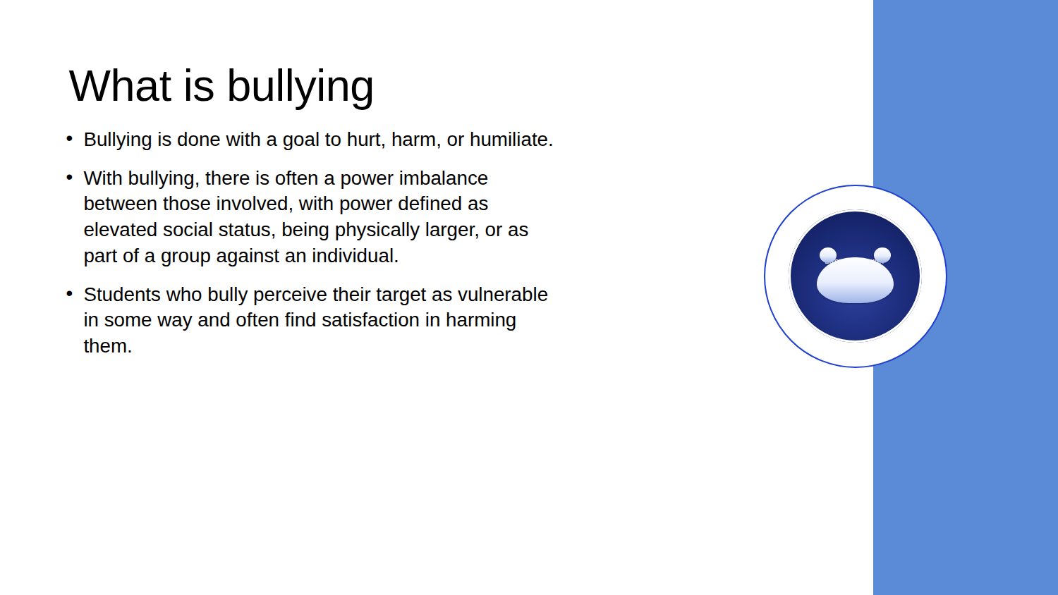What is bullying
Bullying is done with a goal to hurt, harm, or humiliate.
With bullying, there is often a power imbalance between those involved, with power defined as elevated social status, being physically larger, or as part of a group against an individual.
Students who bully perceive their target as vulnerable in some way and often find satisfaction in harming them.
East Broadway Elementary